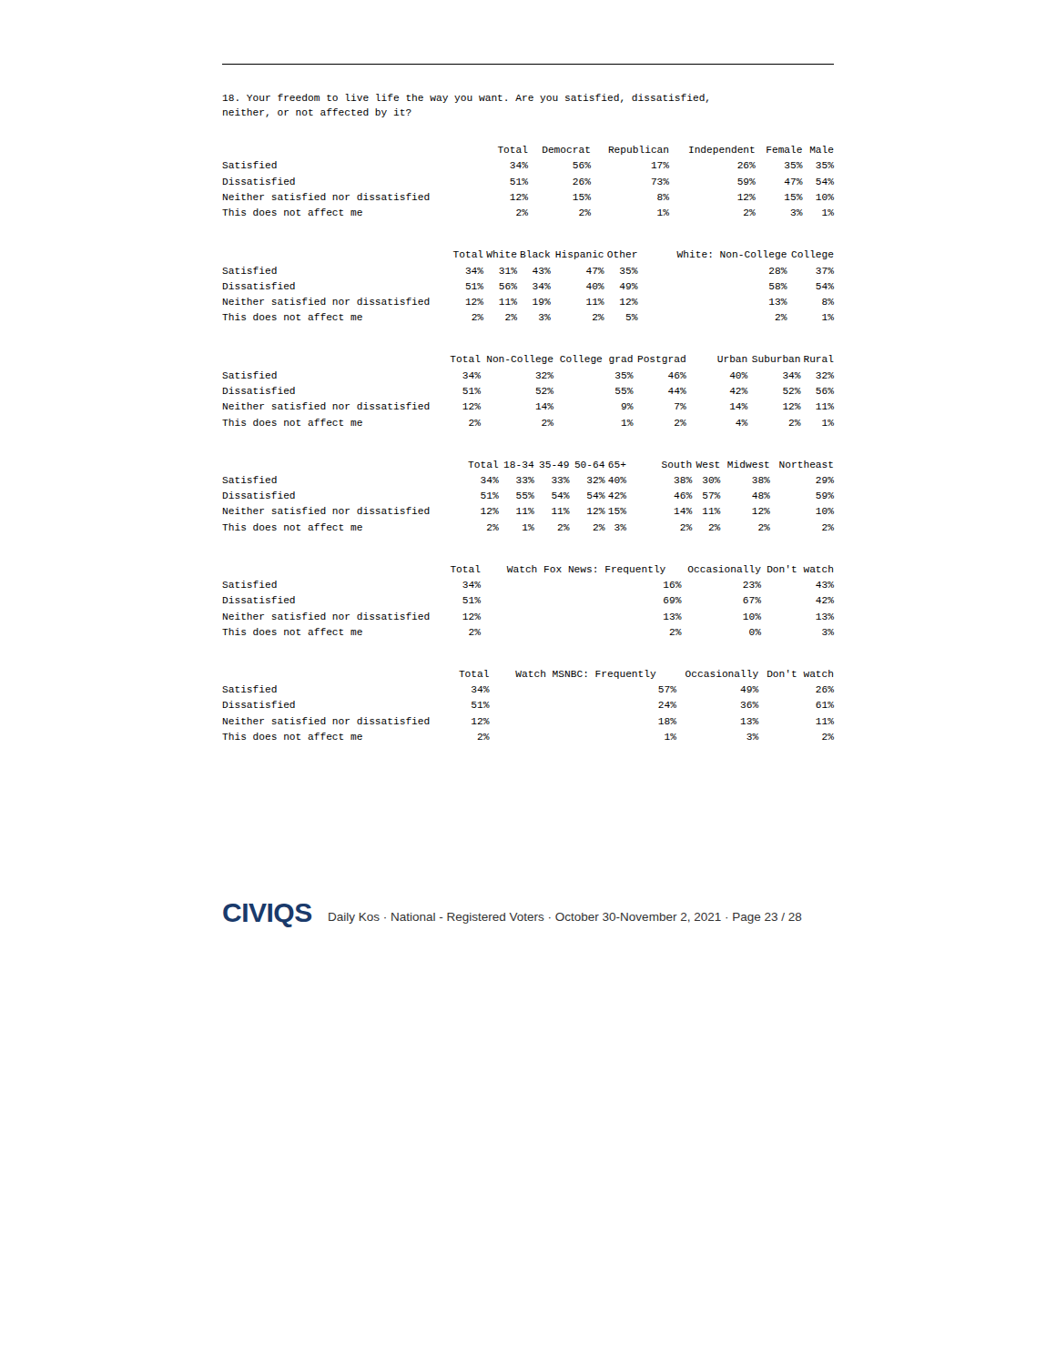18. Your freedom to live life the way you want. Are you satisfied, dissatisfied, neither, or not affected by it?
| | Total | Democrat | Republican | Independent | Female | Male |
| Satisfied | 34% | 56% | 17% | 26% | 35% | 35% |
| Dissatisfied | 51% | 26% | 73% | 59% | 47% | 54% |
| Neither satisfied nor dissatisfied | 12% | 15% | 8% | 12% | 15% | 10% |
| This does not affect me | 2% | 2% | 1% | 2% | 3% | 1% |
| | Total | White | Black | Hispanic | Other | White: Non-College | College |
| Satisfied | 34% | 31% | 43% | 47% | 35% | 28% | 37% |
| Dissatisfied | 51% | 56% | 34% | 40% | 49% | 58% | 54% |
| Neither satisfied nor dissatisfied | 12% | 11% | 19% | 11% | 12% | 13% | 8% |
| This does not affect me | 2% | 2% | 3% | 2% | 5% | 2% | 1% |
| | Total | Non-College | College grad | Postgrad | Urban | Suburban | Rural |
| Satisfied | 34% | 32% | 35% | 46% | 40% | 34% | 32% |
| Dissatisfied | 51% | 52% | 55% | 44% | 42% | 52% | 56% |
| Neither satisfied nor dissatisfied | 12% | 14% | 9% | 7% | 14% | 12% | 11% |
| This does not affect me | 2% | 2% | 1% | 2% | 4% | 2% | 1% |
| | Total | 18-34 | 35-49 | 50-64 | 65+ | South | West | Midwest | Northeast |
| Satisfied | 34% | 33% | 33% | 32% | 40% | 38% | 30% | 38% | 29% |
| Dissatisfied | 51% | 55% | 54% | 54% | 42% | 46% | 57% | 48% | 59% |
| Neither satisfied nor dissatisfied | 12% | 11% | 11% | 12% | 15% | 14% | 11% | 12% | 10% |
| This does not affect me | 2% | 1% | 2% | 2% | 3% | 2% | 2% | 2% | 2% |
| | Total | Watch Fox News: Frequently | Occasionally | Don't watch |
| Satisfied | 34% | 16% | 23% | 43% |
| Dissatisfied | 51% | 69% | 67% | 42% |
| Neither satisfied nor dissatisfied | 12% | 13% | 10% | 13% |
| This does not affect me | 2% | 2% | 0% | 3% |
| | Total | Watch MSNBC: Frequently | Occasionally | Don't watch |
| Satisfied | 34% | 57% | 49% | 26% |
| Dissatisfied | 51% | 24% | 36% | 61% |
| Neither satisfied nor dissatisfied | 12% | 18% | 13% | 11% |
| This does not affect me | 2% | 1% | 3% | 2% |
CIVIQS
Daily Kos · National - Registered Voters · October 30-November 2, 2021 · Page 23 / 28